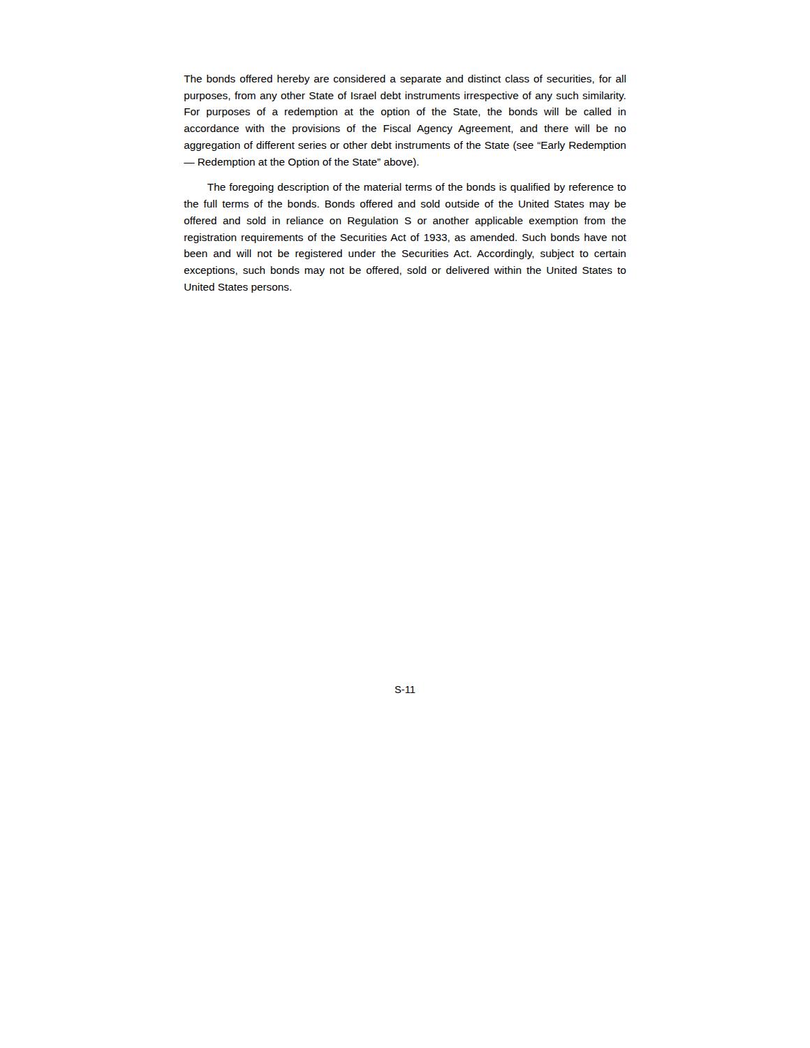The bonds offered hereby are considered a separate and distinct class of securities, for all purposes, from any other State of Israel debt instruments irrespective of any such similarity. For purposes of a redemption at the option of the State, the bonds will be called in accordance with the provisions of the Fiscal Agency Agreement, and there will be no aggregation of different series or other debt instruments of the State (see “Early Redemption — Redemption at the Option of the State” above).
The foregoing description of the material terms of the bonds is qualified by reference to the full terms of the bonds. Bonds offered and sold outside of the United States may be offered and sold in reliance on Regulation S or another applicable exemption from the registration requirements of the Securities Act of 1933, as amended. Such bonds have not been and will not be registered under the Securities Act. Accordingly, subject to certain exceptions, such bonds may not be offered, sold or delivered within the United States to United States persons.
S-11